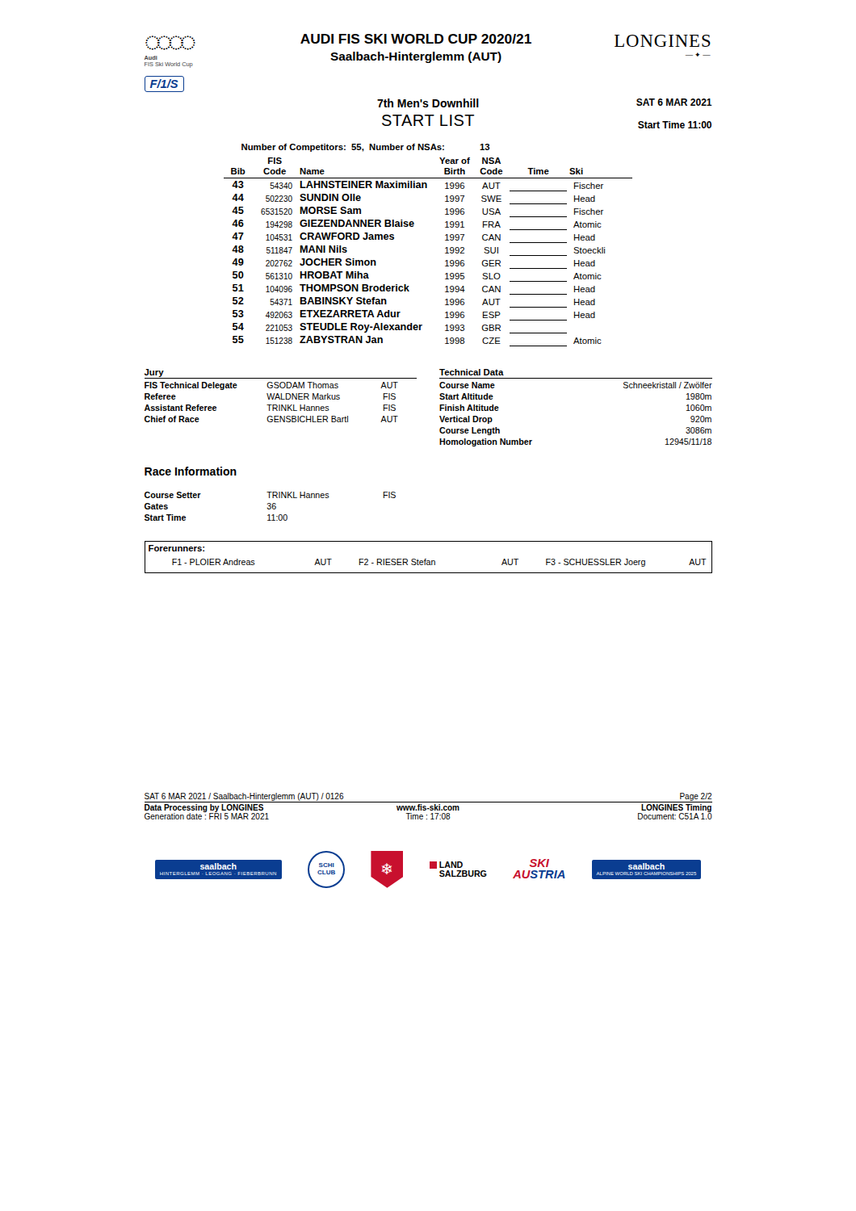◌◌◌◌
Audi
FIS Ski World Cup
F/1/S
AUDI FIS SKI WORLD CUP 2020/21
Saalbach-Hinterglemm (AUT)
LONGINES
—✦—
7th Men's Downhill
START LIST
SAT 6 MAR 2021
Start Time 11:00
Number of Competitors: 55, Number of NSAs: 13
| Bib | FIS Code | Name | Year of Birth | NSA Code | Time | Ski |
| --- | --- | --- | --- | --- | --- | --- |
| 43 | 54340 | LAHNSTEINER Maximilian | 1996 | AUT | | Fischer |
| 44 | 502230 | SUNDIN Olle | 1997 | SWE | | Head |
| 45 | 6531520 | MORSE Sam | 1996 | USA | | Fischer |
| 46 | 194298 | GIEZENDANNER Blaise | 1991 | FRA | | Atomic |
| 47 | 104531 | CRAWFORD James | 1997 | CAN | | Head |
| 48 | 511847 | MANI Nils | 1992 | SUI | | Stoeckli |
| 49 | 202762 | JOCHER Simon | 1996 | GER | | Head |
| 50 | 561310 | HROBAT Miha | 1995 | SLO | | Atomic |
| 51 | 104096 | THOMPSON Broderick | 1994 | CAN | | Head |
| 52 | 54371 | BABINSKY Stefan | 1996 | AUT | | Head |
| 53 | 492063 | ETXEZARRETA Adur | 1996 | ESP | | Head |
| 54 | 221053 | STEUDLE Roy-Alexander | 1993 | GBR | | |
| 55 | 151238 | ZABYSTRAN Jan | 1998 | CZE | | Atomic |
Jury
| FIS Technical Delegate | GSODAM Thomas | AUT |
| Referee | WALDNER Markus | FIS |
| Assistant Referee | TRINKL Hannes | FIS |
| Chief of Race | GENSBICHLER Bartl | AUT |
Technical Data
| Course Name | Schneekristall / Zwölfer |
| Start Altitude | 1980m |
| Finish Altitude | 1060m |
| Vertical Drop | 920m |
| Course Length | 3086m |
| Homologation Number | 12945/11/18 |
Race Information
| Course Setter | TRINKL Hannes | FIS |
| Gates | 36 | |
| Start Time | 11:00 | |
Forerunners:
| | F1 - PLOIER Andreas | AUT | F2 - RIESER Stefan | AUT | F3 - SCHUESSLER Joerg | AUT |
SAT 6 MAR 2021 / Saalbach-Hinterglemm (AUT) / 0126
Page 2/2
Data Processing by LONGINES
www.fis-ski.com
LONGINES Timing
Generation date : FRI 5 MAR 2021
Time : 17:08
Document: C51A 1.0
saalbachHINTERGLEMM · LEOGANG · FIEBERBRUNN
SCHI
CLUB
❄
LAND
SALZBURG
SKI
AUSTRIA
saalbachALPINE WORLD SKI CHAMPIONSHIPS 2025